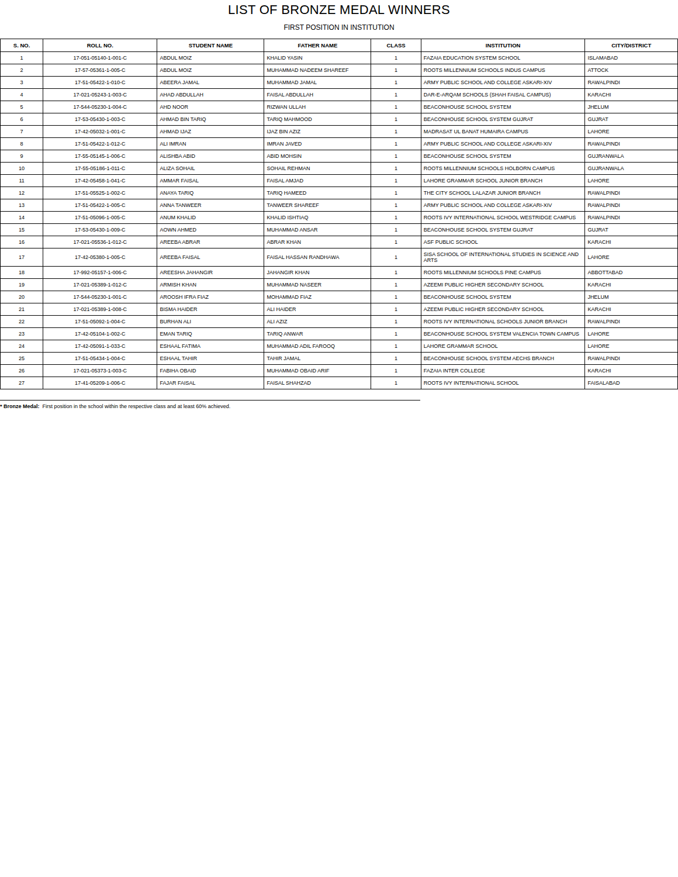LIST OF BRONZE MEDAL WINNERS
FIRST POSITION IN INSTITUTION
| S. NO. | ROLL NO. | STUDENT NAME | FATHER NAME | CLASS | INSTITUTION | CITY/DISTRICT |
| --- | --- | --- | --- | --- | --- | --- |
| 1 | 17-051-05140-1-001-C | ABDUL MOIZ | KHALID YASIN | 1 | FAZAIA EDUCATION SYSTEM SCHOOL | ISLAMABAD |
| 2 | 17-57-05361-1-005-C | ABDUL MOIZ | MUHAMMAD NADEEM SHAREEF | 1 | ROOTS MILLENNIUM SCHOOLS INDUS CAMPUS | ATTOCK |
| 3 | 17-51-05422-1-010-C | ABEERA JAMAL | MUHAMMAD JAMAL | 1 | ARMY PUBLIC SCHOOL AND COLLEGE ASKARI-XIV | RAWALPINDI |
| 4 | 17-021-05243-1-003-C | AHAD ABDULLAH | FAISAL ABDULLAH | 1 | DAR-E-ARQAM SCHOOLS (SHAH FAISAL CAMPUS) | KARACHI |
| 5 | 17-544-05230-1-004-C | AHD NOOR | RIZWAN ULLAH | 1 | BEACONHOUSE SCHOOL SYSTEM | JHELUM |
| 6 | 17-53-05430-1-003-C | AHMAD BIN TARIQ | TARIQ MAHMOOD | 1 | BEACONHOUSE SCHOOL SYSTEM GUJRAT | GUJRAT |
| 7 | 17-42-05032-1-001-C | AHMAD IJAZ | IJAZ BIN AZIZ | 1 | MADRASAT UL BANAT HUMAIRA CAMPUS | LAHORE |
| 8 | 17-51-05422-1-012-C | ALI IMRAN | IMRAN JAVED | 1 | ARMY PUBLIC SCHOOL AND COLLEGE ASKARI-XIV | RAWALPINDI |
| 9 | 17-55-05145-1-006-C | ALISHBA ABID | ABID MOHSIN | 1 | BEACONHOUSE SCHOOL SYSTEM | GUJRANWALA |
| 10 | 17-55-05186-1-011-C | ALIZA SOHAIL | SOHAIL REHMAN | 1 | ROOTS MILLENNIUM SCHOOLS HOLBORN CAMPUS | GUJRANWALA |
| 11 | 17-42-05458-1-041-C | AMMAR FAISAL | FAISAL AMJAD | 1 | LAHORE GRAMMAR SCHOOL JUNIOR BRANCH | LAHORE |
| 12 | 17-51-05525-1-002-C | ANAYA TARIQ | TARIQ HAMEED | 1 | THE CITY SCHOOL LALAZAR JUNIOR BRANCH | RAWALPINDI |
| 13 | 17-51-05422-1-005-C | ANNA TANWEER | TANWEER SHAREEF | 1 | ARMY PUBLIC SCHOOL AND COLLEGE ASKARI-XIV | RAWALPINDI |
| 14 | 17-51-05096-1-005-C | ANUM KHALID | KHALID ISHTIAQ | 1 | ROOTS IVY INTERNATIONAL SCHOOL WESTRIDGE CAMPUS | RAWALPINDI |
| 15 | 17-53-05430-1-009-C | AOWN AHMED | MUHAMMAD ANSAR | 1 | BEACONHOUSE SCHOOL SYSTEM GUJRAT | GUJRAT |
| 16 | 17-021-05536-1-012-C | AREEBA ABRAR | ABRAR KHAN | 1 | ASF PUBLIC SCHOOL | KARACHI |
| 17 | 17-42-05380-1-005-C | AREEBA FAISAL | FAISAL HASSAN RANDHAWA | 1 | SISA SCHOOL OF INTERNATIONAL STUDIES IN SCIENCE AND ARTS | LAHORE |
| 18 | 17-992-05157-1-006-C | AREESHA JAHANGIR | JAHANGIR KHAN | 1 | ROOTS MILLENNIUM SCHOOLS PINE CAMPUS | ABBOTTABAD |
| 19 | 17-021-05389-1-012-C | ARMISH KHAN | MUHAMMAD NASEER | 1 | AZEEMI PUBLIC HIGHER SECONDARY SCHOOL | KARACHI |
| 20 | 17-544-05230-1-001-C | AROOSH IFRA FIAZ | MOHAMMAD FIAZ | 1 | BEACONHOUSE SCHOOL SYSTEM | JHELUM |
| 21 | 17-021-05389-1-008-C | BISMA HAIDER | ALI HAIDER | 1 | AZEEMI PUBLIC HIGHER SECONDARY SCHOOL | KARACHI |
| 22 | 17-51-05092-1-004-C | BURHAN ALI | ALI AZIZ | 1 | ROOTS IVY INTERNATIONAL SCHOOLS JUNIOR BRANCH | RAWALPINDI |
| 23 | 17-42-05104-1-002-C | EMAN TARIQ | TARIQ ANWAR | 1 | BEACONHOUSE SCHOOL SYSTEM VALENCIA TOWN CAMPUS | LAHORE |
| 24 | 17-42-05091-1-033-C | ESHAAL FATIMA | MUHAMMAD ADIL FAROOQ | 1 | LAHORE GRAMMAR SCHOOL | LAHORE |
| 25 | 17-51-05434-1-004-C | ESHAAL TAHIR | TAHIR JAMAL | 1 | BEACONHOUSE SCHOOL SYSTEM AECHS BRANCH | RAWALPINDI |
| 26 | 17-021-05373-1-003-C | FABIHA OBAID | MUHAMMAD OBAID ARIF | 1 | FAZAIA INTER COLLEGE | KARACHI |
| 27 | 17-41-05209-1-006-C | FAJAR FAISAL | FAISAL SHAHZAD | 1 | ROOTS IVY INTERNATIONAL SCHOOL | FAISALABAD |
* Bronze Medal: First position in the school within the respective class and at least 60% achieved.